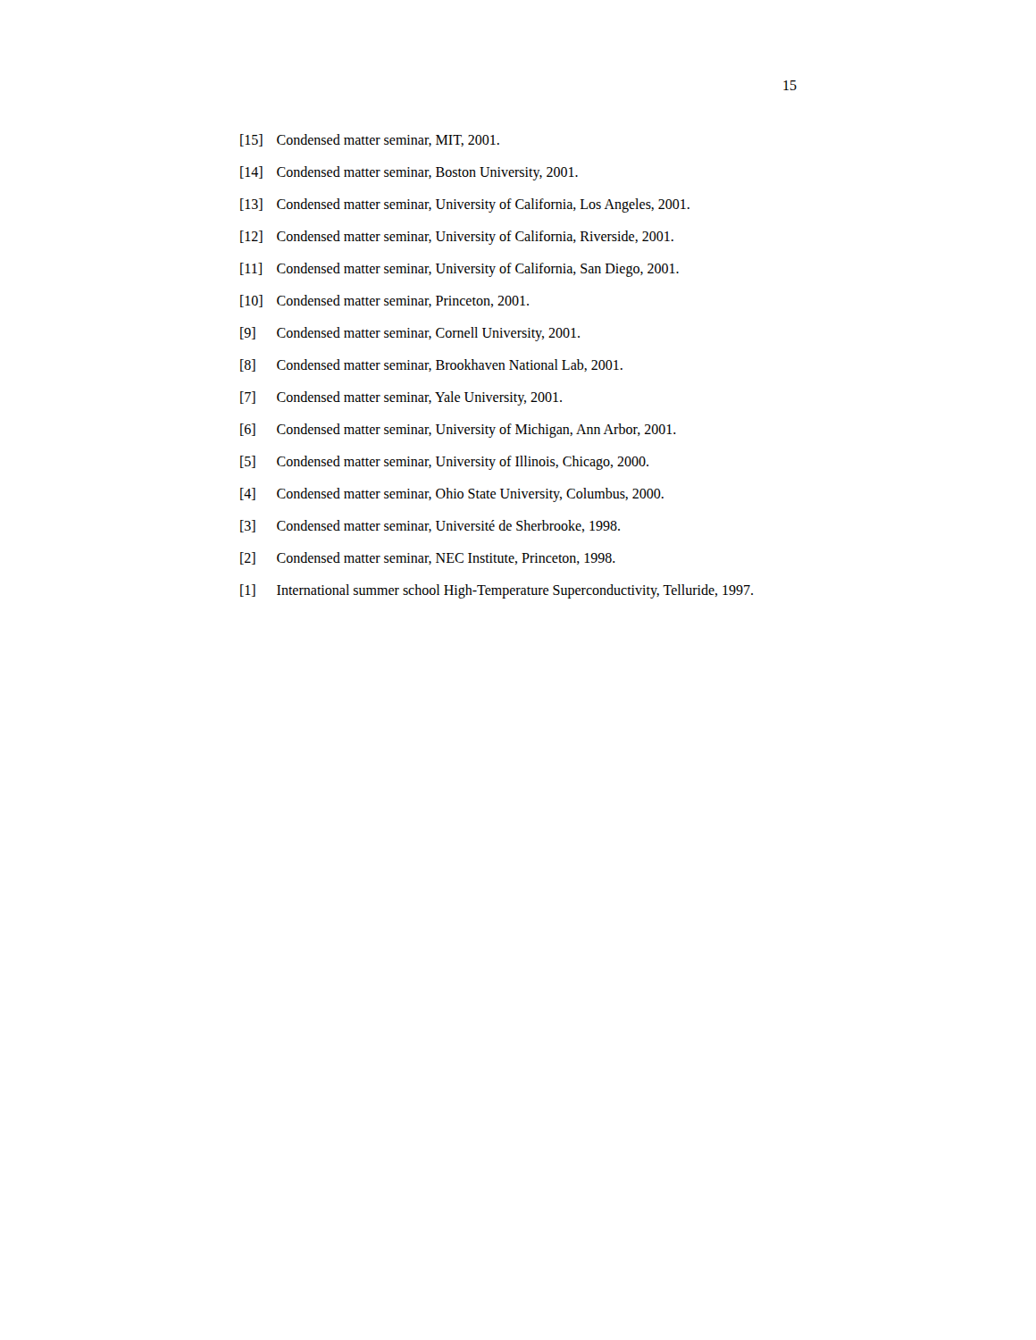15
[15] Condensed matter seminar, MIT, 2001.
[14] Condensed matter seminar, Boston University, 2001.
[13] Condensed matter seminar, University of California, Los Angeles, 2001.
[12] Condensed matter seminar, University of California, Riverside, 2001.
[11] Condensed matter seminar, University of California, San Diego, 2001.
[10] Condensed matter seminar, Princeton, 2001.
[9] Condensed matter seminar, Cornell University, 2001.
[8] Condensed matter seminar, Brookhaven National Lab, 2001.
[7] Condensed matter seminar, Yale University, 2001.
[6] Condensed matter seminar, University of Michigan, Ann Arbor, 2001.
[5] Condensed matter seminar, University of Illinois, Chicago, 2000.
[4] Condensed matter seminar, Ohio State University, Columbus, 2000.
[3] Condensed matter seminar, Université de Sherbrooke, 1998.
[2] Condensed matter seminar, NEC Institute, Princeton, 1998.
[1] International summer school High-Temperature Superconductivity, Telluride, 1997.